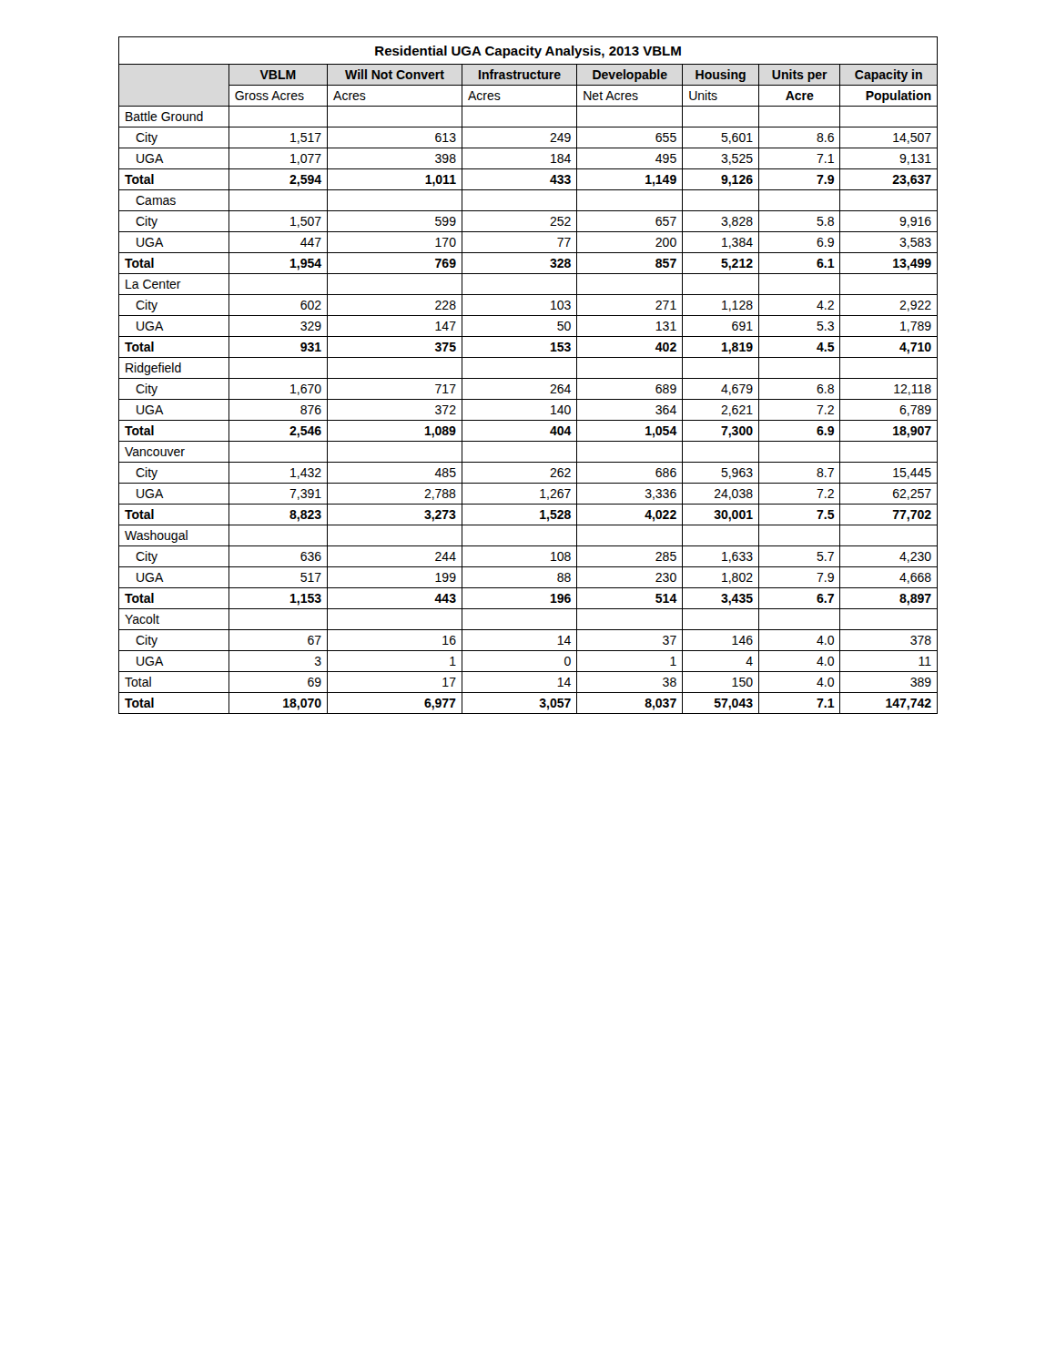Residential UGA Capacity Analysis, 2013 VBLM
| | VBLM | Will Not Convert | Infrastructure | Developable | Housing | Units per | Capacity in |
| --- | --- | --- | --- | --- | --- | --- | --- |
| Gross Acres | Acres | Acres | Net Acres | Units | Acre | Population |
| Battle Ground | | | | | | | |
| City | 1,517 | 613 | 249 | 655 | 5,601 | 8.6 | 14,507 |
| UGA | 1,077 | 398 | 184 | 495 | 3,525 | 7.1 | 9,131 |
| Total | 2,594 | 1,011 | 433 | 1,149 | 9,126 | 7.9 | 23,637 |
| Camas | | | | | | | |
| City | 1,507 | 599 | 252 | 657 | 3,828 | 5.8 | 9,916 |
| UGA | 447 | 170 | 77 | 200 | 1,384 | 6.9 | 3,583 |
| Total | 1,954 | 769 | 328 | 857 | 5,212 | 6.1 | 13,499 |
| La Center | | | | | | | |
| City | 602 | 228 | 103 | 271 | 1,128 | 4.2 | 2,922 |
| UGA | 329 | 147 | 50 | 131 | 691 | 5.3 | 1,789 |
| Total | 931 | 375 | 153 | 402 | 1,819 | 4.5 | 4,710 |
| Ridgefield | | | | | | | |
| City | 1,670 | 717 | 264 | 689 | 4,679 | 6.8 | 12,118 |
| UGA | 876 | 372 | 140 | 364 | 2,621 | 7.2 | 6,789 |
| Total | 2,546 | 1,089 | 404 | 1,054 | 7,300 | 6.9 | 18,907 |
| Vancouver | | | | | | | |
| City | 1,432 | 485 | 262 | 686 | 5,963 | 8.7 | 15,445 |
| UGA | 7,391 | 2,788 | 1,267 | 3,336 | 24,038 | 7.2 | 62,257 |
| Total | 8,823 | 3,273 | 1,528 | 4,022 | 30,001 | 7.5 | 77,702 |
| Washougal | | | | | | | |
| City | 636 | 244 | 108 | 285 | 1,633 | 5.7 | 4,230 |
| UGA | 517 | 199 | 88 | 230 | 1,802 | 7.9 | 4,668 |
| Total | 1,153 | 443 | 196 | 514 | 3,435 | 6.7 | 8,897 |
| Yacolt | | | | | | | |
| City | 67 | 16 | 14 | 37 | 146 | 4.0 | 378 |
| UGA | 3 | 1 | 0 | 1 | 4 | 4.0 | 11 |
| Total | 69 | 17 | 14 | 38 | 150 | 4.0 | 389 |
| Total | 18,070 | 6,977 | 3,057 | 8,037 | 57,043 | 7.1 | 147,742 |